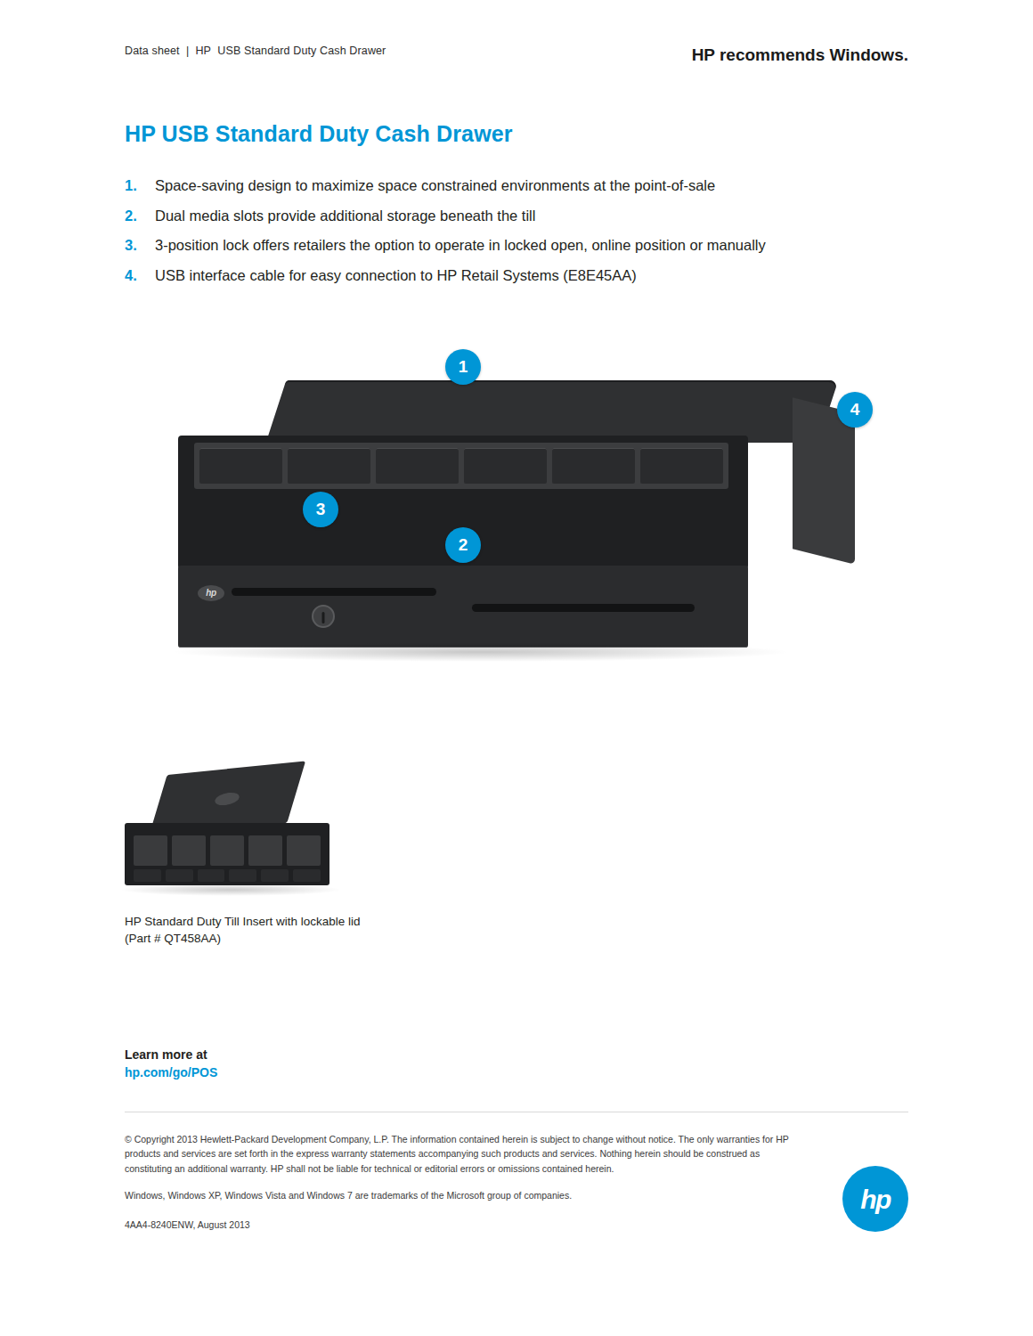Data sheet | HP USB Standard Duty Cash Drawer
HP recommends Windows.
HP USB Standard Duty Cash Drawer
Space-saving design to maximize space constrained environments at the point-of-sale
Dual media slots provide additional storage beneath the till
3-position lock offers retailers the option to operate in locked open, online position or manually
USB interface cable for easy connection to HP Retail Systems (E8E45AA)
hp
1
4
3
2
HP Standard Duty Till Insert with lockable lid
(Part # QT458AA)
Learn more at
hp.com/go/POS
© Copyright 2013 Hewlett-Packard Development Company, L.P. The information contained herein is subject to change without notice. The only warranties for HP products and services are set forth in the express warranty statements accompanying such products and services. Nothing herein should be construed as constituting an additional warranty. HP shall not be liable for technical or editorial errors or omissions contained herein.
Windows, Windows XP, Windows Vista and Windows 7 are trademarks of the Microsoft group of companies.
4AA4-8240ENW, August 2013
hp